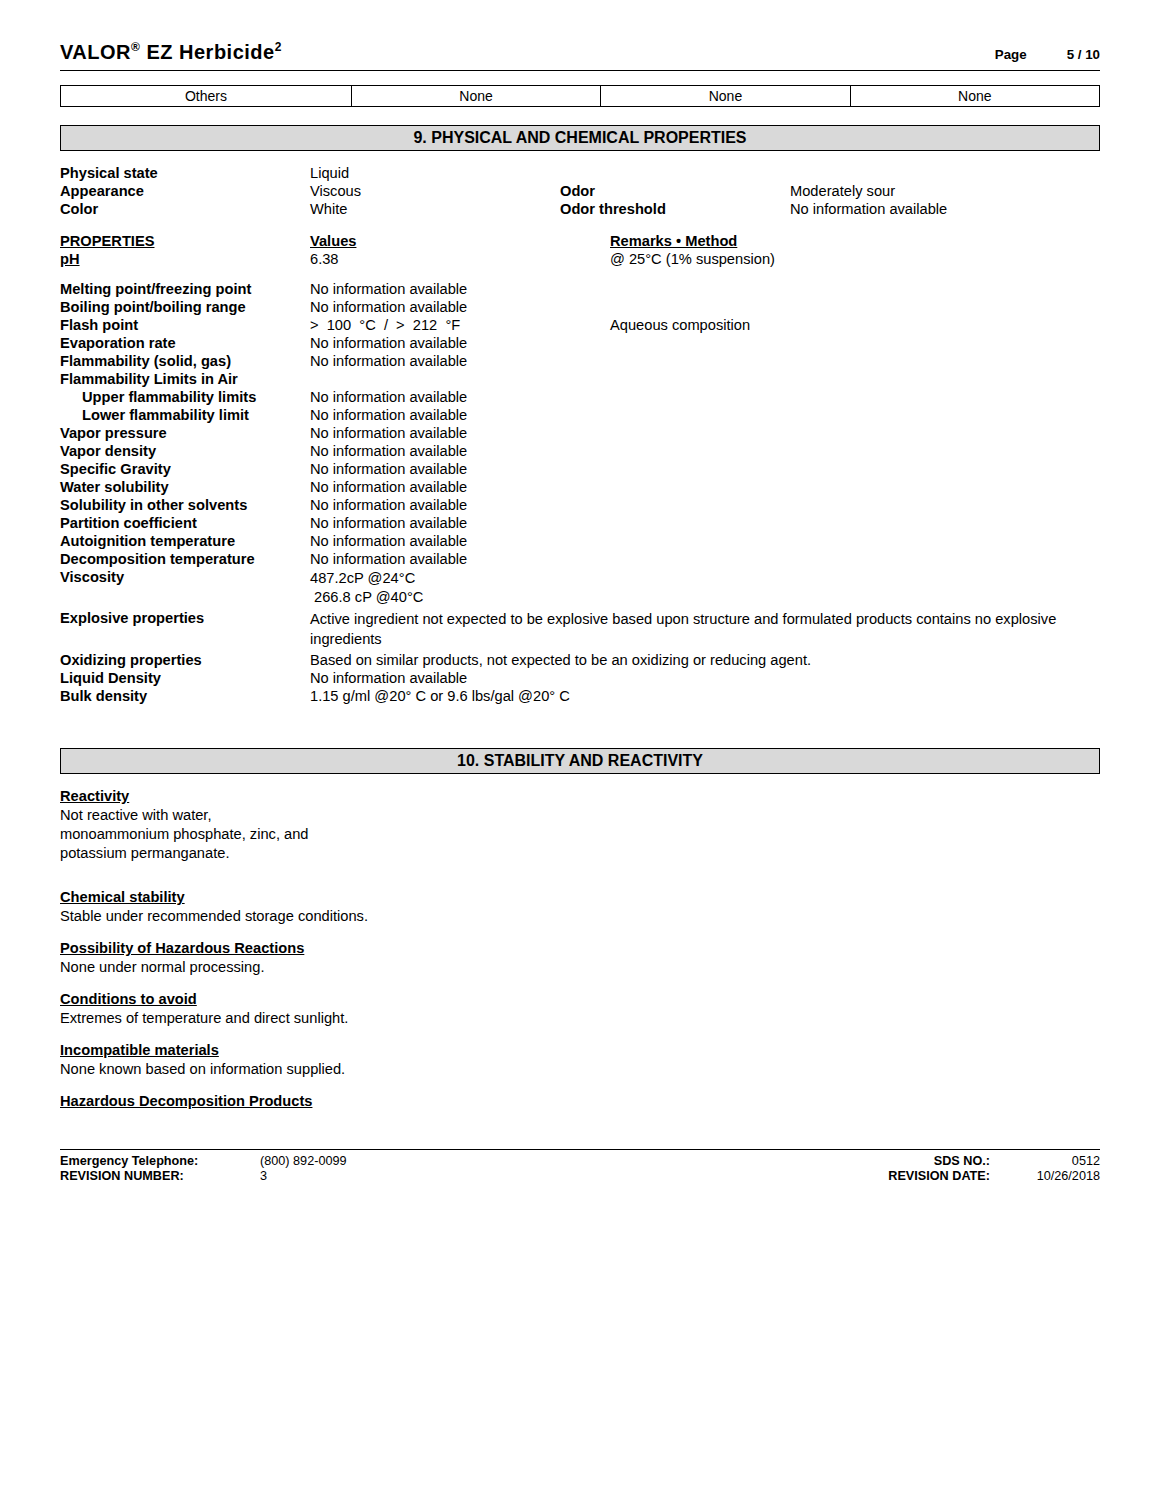VALOR® EZ Herbicide2
Page5 / 10
| Others | None | None | None |
9. PHYSICAL AND CHEMICAL PROPERTIES
Physical state
Liquid
Appearance
Viscous
Odor
Moderately sour
Color
White
Odor threshold
No information available
PROPERTIES Values Remarks • Method
pH
6.38
@ 25°C (1% suspension)
Melting point/freezing point
No information available
Boiling point/boiling range
No information available
Flash point
> 100 °C / > 212 °F
Aqueous composition
Evaporation rate
No information available
Flammability (solid, gas)
No information available
Flammability Limits in Air
Upper flammability limits
No information available
Lower flammability limit
No information available
Vapor pressure
No information available
Vapor density
No information available
Specific Gravity
No information available
Water solubility
No information available
Solubility in other solvents
No information available
Partition coefficient
No information available
Autoignition temperature
No information available
Decomposition temperature
No information available
Viscosity
487.2cP @24°C
266.8 cP @40°C
Explosive properties
Active ingredient not expected to be explosive based upon structure and formulated products contains no explosive ingredients
Oxidizing properties
Based on similar products, not expected to be an oxidizing or reducing agent.
Liquid Density
No information available
Bulk density
1.15 g/ml @20° C or 9.6 lbs/gal @20° C
10. STABILITY AND REACTIVITY
Reactivity
Not reactive with water,
monoammonium phosphate, zinc, and
potassium permanganate.
Chemical stability
Stable under recommended storage conditions.
Possibility of Hazardous Reactions
None under normal processing.
Conditions to avoid
Extremes of temperature and direct sunlight.
Incompatible materials
None known based on information supplied.
Hazardous Decomposition Products
Emergency Telephone:
(800) 892-0099
SDS NO.:
0512
REVISION NUMBER:
3
REVISION DATE:
10/26/2018